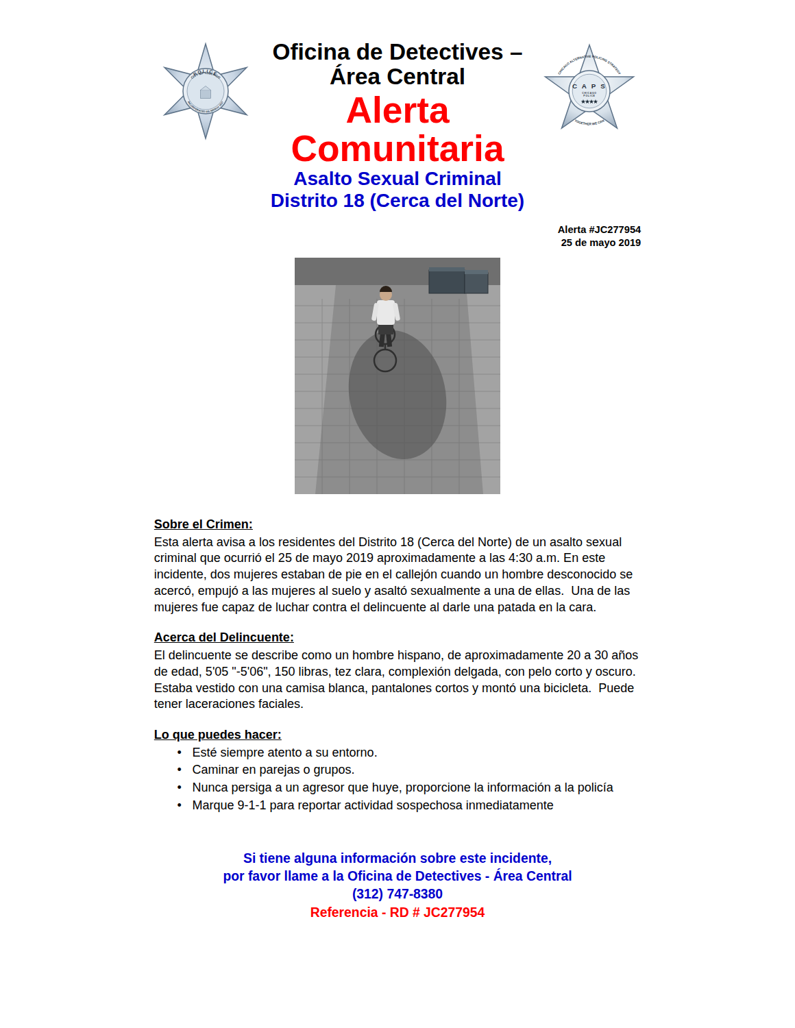POLICE CITY OF CHICAGO INCORPORATED 4th MARCH 1837
CHICAGO ALTERNATIVE POLICING STRATEGY TOGETHER WE CAN C A P S CHICAGO POLICE
Oficina de Detectives – Área Central
Alerta Comunitaria
Asalto Sexual Criminal
Distrito 18 (Cerca del Norte)
Alerta #JC277954
25 de mayo 2019
Sobre el Crimen:
Esta alerta avisa a los residentes del Distrito 18 (Cerca del Norte) de un asalto sexual criminal que ocurrió el 25 de mayo 2019 aproximadamente a las 4:30 a.m. En este incidente, dos mujeres estaban de pie en el callejón cuando un hombre desconocido se acercó, empujó a las mujeres al suelo y asaltó sexualmente a una de ellas. Una de las mujeres fue capaz de luchar contra el delincuente al darle una patada en la cara.
Acerca del Delincuente:
El delincuente se describe como un hombre hispano, de aproximadamente 20 a 30 años de edad, 5'05 "-5'06", 150 libras, tez clara, complexión delgada, con pelo corto y oscuro. Estaba vestido con una camisa blanca, pantalones cortos y montó una bicicleta. Puede tener laceraciones faciales.
Lo que puedes hacer:
Esté siempre atento a su entorno.
Caminar en parejas o grupos.
Nunca persiga a un agresor que huye, proporcione la información a la policía
Marque 9-1-1 para reportar actividad sospechosa inmediatamente
Si tiene alguna información sobre este incidente,
por favor llame a la Oficina de Detectives - Área Central
(312) 747-8380
Referencia - RD # JC277954